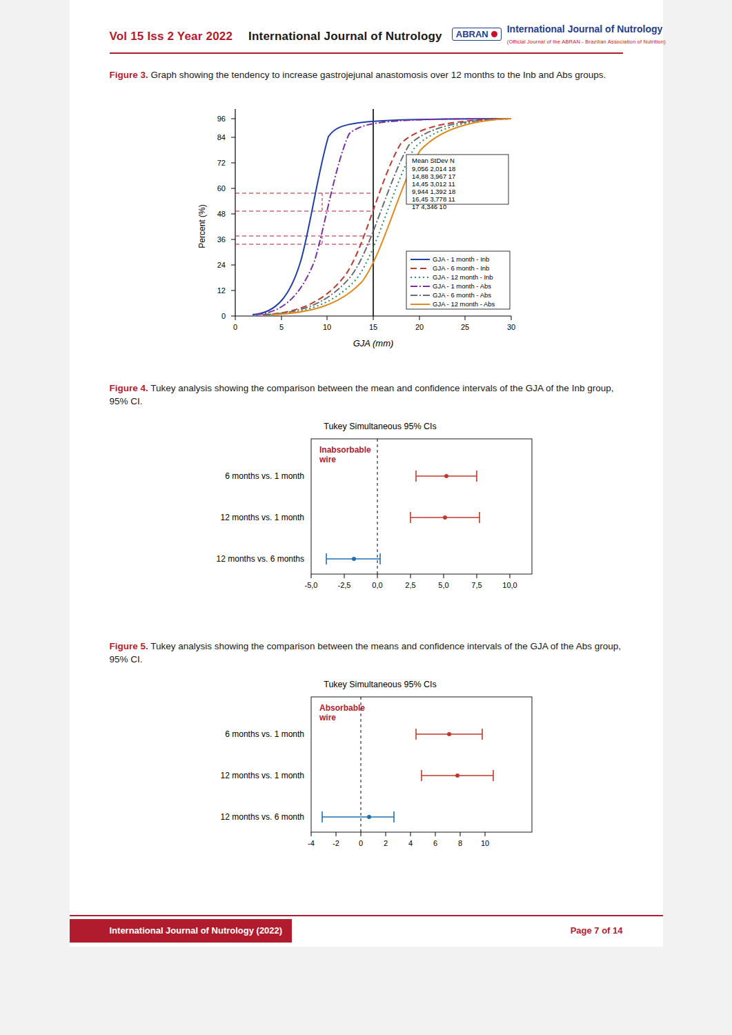Vol 15 Iss 2 Year 2022 International Journal of Nutrology
ABRAN International Journal of Nutrology
(Official Journal of the ABRAN - Brazilian Association of Nutrition)
Figure 3. Graph showing the tendency to increase gastrojejunal anastomosis over 12 months to the Inb and Abs groups.
0 12 24 36 48 60 72 84 96 Percent (%) 0 5 10 15 20 25 30 GJA (mm) Mean StDev N 9,056 2,014 18 14,88 3,967 17 14,45 3,012 11 9,944 1,392 18 16,45 3,778 11 17 4,346 10 GJA - 1 month - Inb GJA - 6 month - Inb GJA - 12 month - Inb GJA - 1 month - Abs GJA - 6 month - Abs GJA - 12 month - Abs
Figure 4. Tukey analysis showing the comparison between the mean and confidence intervals of the GJA of the Inb group, 95% CI.
Tukey Simultaneous 95% CIs Inabsorbable wire 6 months vs. 1 month 12 months vs. 1 month 12 months vs. 6 months -5,0 -2,5 0,0 2,5 5,0 7,5 10,0
Figure 5. Tukey analysis showing the comparison between the means and confidence intervals of the GJA of the Abs group, 95% CI.
Tukey Simultaneous 95% CIs Absorbable wire 6 months vs. 1 month 12 months vs. 1 month 12 months vs. 6 month -4 -2 0 2 4 6 8 10
International Journal of Nutrology (2022)
Page 7 of 14